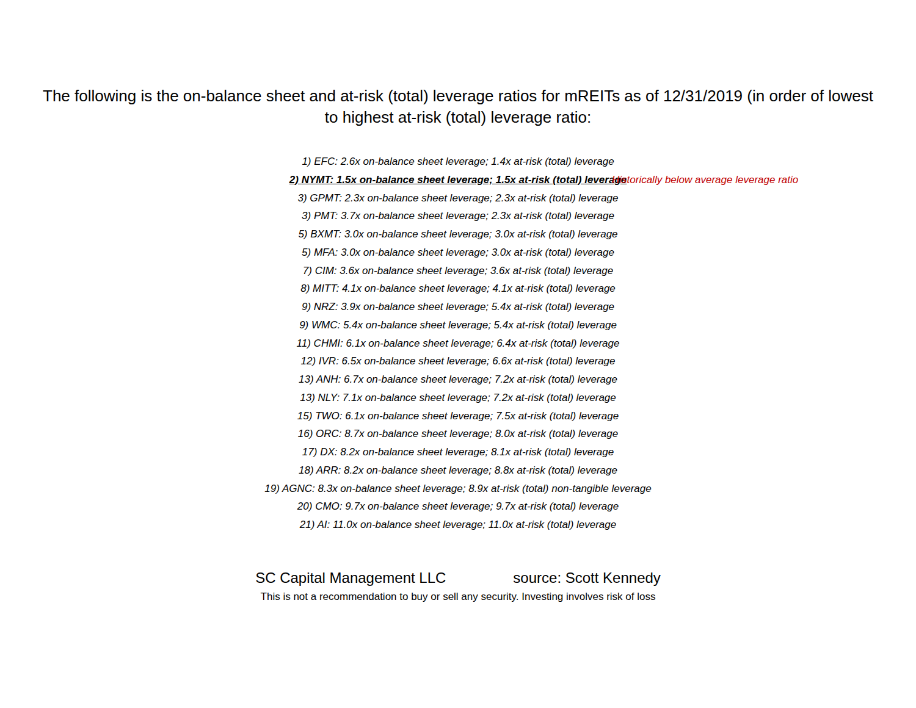The following is the on-balance sheet and at-risk (total) leverage ratios for mREITs as of 12/31/2019 (in order of lowest to highest at-risk (total) leverage ratio:
1) EFC: 2.6x on-balance sheet leverage; 1.4x at-risk (total) leverage
2) NYMT: 1.5x on-balance sheet leverage; 1.5x at-risk (total) leverage Historically below average leverage ratio
3) GPMT: 2.3x on-balance sheet leverage; 2.3x at-risk (total) leverage
3) PMT: 3.7x on-balance sheet leverage; 2.3x at-risk (total) leverage
5) BXMT: 3.0x on-balance sheet leverage; 3.0x at-risk (total) leverage
5) MFA: 3.0x on-balance sheet leverage; 3.0x at-risk (total) leverage
7) CIM: 3.6x on-balance sheet leverage; 3.6x at-risk (total) leverage
8) MITT: 4.1x on-balance sheet leverage; 4.1x at-risk (total) leverage
9) NRZ: 3.9x on-balance sheet leverage; 5.4x at-risk (total) leverage
9) WMC: 5.4x on-balance sheet leverage; 5.4x at-risk (total) leverage
11) CHMI: 6.1x on-balance sheet leverage; 6.4x at-risk (total) leverage
12) IVR: 6.5x on-balance sheet leverage; 6.6x at-risk (total) leverage
13) ANH: 6.7x on-balance sheet leverage; 7.2x at-risk (total) leverage
13) NLY: 7.1x on-balance sheet leverage; 7.2x at-risk (total) leverage
15) TWO: 6.1x on-balance sheet leverage; 7.5x at-risk (total) leverage
16) ORC: 8.7x on-balance sheet leverage; 8.0x at-risk (total) leverage
17) DX: 8.2x on-balance sheet leverage; 8.1x at-risk (total) leverage
18) ARR: 8.2x on-balance sheet leverage; 8.8x at-risk (total) leverage
19) AGNC: 8.3x on-balance sheet leverage; 8.9x at-risk (total) non-tangible leverage
20) CMO: 9.7x on-balance sheet leverage; 9.7x at-risk (total) leverage
21) AI: 11.0x on-balance sheet leverage; 11.0x at-risk (total) leverage
SC Capital Management LLC source: Scott Kennedy
This is not a recommendation to buy or sell any security. Investing involves risk of loss